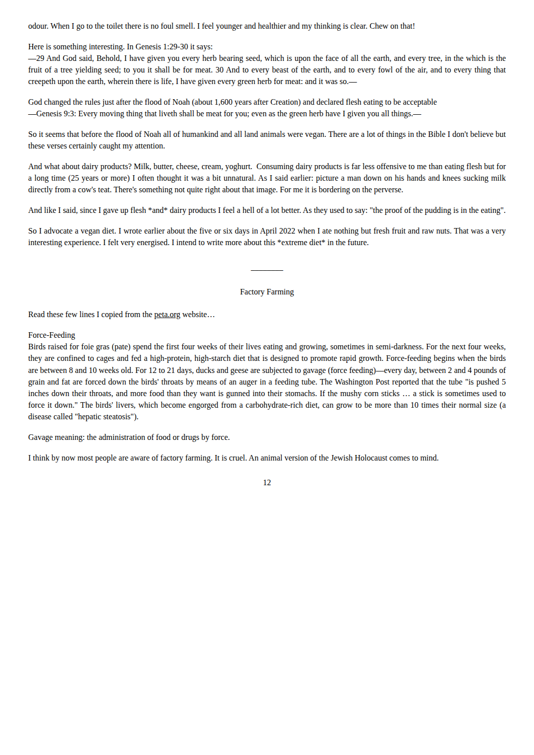odour. When I go to the toilet there is no foul smell. I feel younger and healthier and my thinking is clear. Chew on that!
Here is something interesting. In Genesis 1:29-30 it says:
—29 And God said, Behold, I have given you every herb bearing seed, which is upon the face of all the earth, and every tree, in the which is the fruit of a tree yielding seed; to you it shall be for meat. 30 And to every beast of the earth, and to every fowl of the air, and to every thing that creepeth upon the earth, wherein there is life, I have given every green herb for meat: and it was so.—
God changed the rules just after the flood of Noah (about 1,600 years after Creation) and declared flesh eating to be acceptable
—Genesis 9:3: Every moving thing that liveth shall be meat for you; even as the green herb have I given you all things.—
So it seems that before the flood of Noah all of humankind and all land animals were vegan. There are a lot of things in the Bible I don't believe but these verses certainly caught my attention.
And what about dairy products? Milk, butter, cheese, cream, yoghurt. Consuming dairy products is far less offensive to me than eating flesh but for a long time (25 years or more) I often thought it was a bit unnatural. As I said earlier: picture a man down on his hands and knees sucking milk directly from a cow's teat. There's something not quite right about that image. For me it is bordering on the perverse.
And like I said, since I gave up flesh *and* dairy products I feel a hell of a lot better. As they used to say: "the proof of the pudding is in the eating".
So I advocate a vegan diet. I wrote earlier about the five or six days in April 2022 when I ate nothing but fresh fruit and raw nuts. That was a very interesting experience. I felt very energised. I intend to write more about this *extreme diet* in the future.
________
Factory Farming
Read these few lines I copied from the peta.org website…
Force-Feeding
Birds raised for foie gras (pate) spend the first four weeks of their lives eating and growing, sometimes in semi-darkness. For the next four weeks, they are confined to cages and fed a high-protein, high-starch diet that is designed to promote rapid growth. Force-feeding begins when the birds are between 8 and 10 weeks old. For 12 to 21 days, ducks and geese are subjected to gavage (force feeding)—every day, between 2 and 4 pounds of grain and fat are forced down the birds' throats by means of an auger in a feeding tube. The Washington Post reported that the tube "is pushed 5 inches down their throats, and more food than they want is gunned into their stomachs. If the mushy corn sticks … a stick is sometimes used to force it down." The birds' livers, which become engorged from a carbohydrate-rich diet, can grow to be more than 10 times their normal size (a disease called "hepatic steatosis").
Gavage meaning: the administration of food or drugs by force.
I think by now most people are aware of factory farming. It is cruel. An animal version of the Jewish Holocaust comes to mind.
12